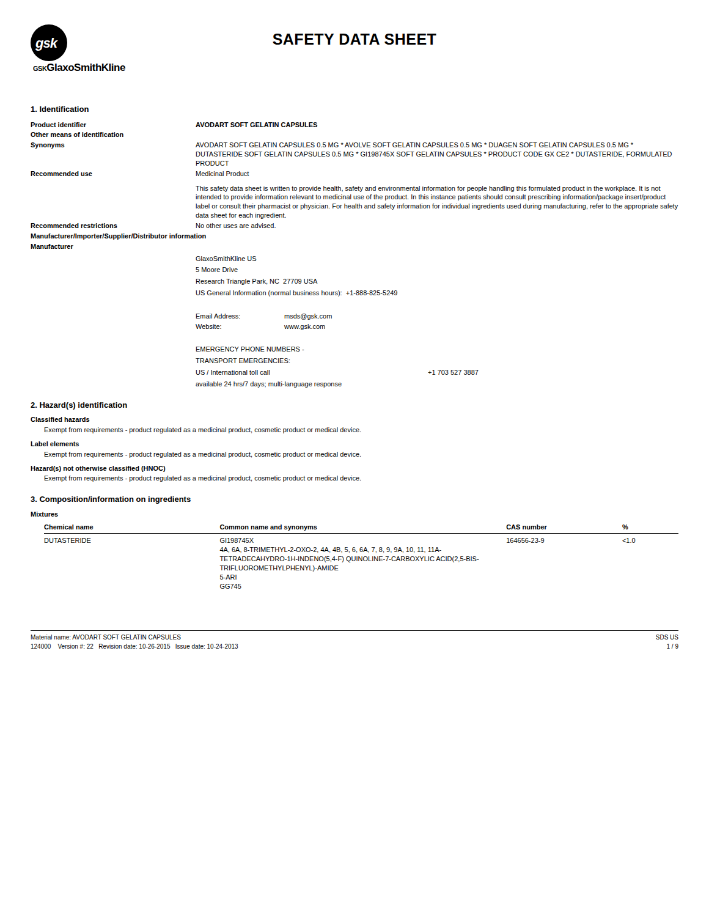gsk
GSKGlaxoSmithKline
SAFETY DATA SHEET
1. Identification
| Product identifier | AVODART SOFT GELATIN CAPSULES |
| Other means of identification | |
| Synonyms | AVODART SOFT GELATIN CAPSULES 0.5 MG * AVOLVE SOFT GELATIN CAPSULES 0.5 MG * DUAGEN SOFT GELATIN CAPSULES 0.5 MG * DUTASTERIDE SOFT GELATIN CAPSULES 0.5 MG * GI198745X SOFT GELATIN CAPSULES * PRODUCT CODE GX CE2 * DUTASTERIDE, FORMULATED PRODUCT |
| Recommended use | Medicinal Product |
| | This safety data sheet is written to provide health, safety and environmental information for people handling this formulated product in the workplace. It is not intended to provide information relevant to medicinal use of the product. In this instance patients should consult prescribing information/package insert/product label or consult their pharmacist or physician. For health and safety information for individual ingredients used during manufacturing, refer to the appropriate safety data sheet for each ingredient. |
| Recommended restrictions | No other uses are advised. |
| Manufacturer/Importer/Supplier/Distributor information |
| Manufacturer |
GlaxoSmithKline US
5 Moore Drive
Research Triangle Park, NC 27709 USA
US General Information (normal business hours): +1-888-825-5249
Email Address: msds@gsk.com
Website: www.gsk.com
EMERGENCY PHONE NUMBERS -
TRANSPORT EMERGENCIES:
US / International toll call+1 703 527 3887
available 24 hrs/7 days; multi-language response
2. Hazard(s) identification
Classified hazards
Exempt from requirements - product regulated as a medicinal product, cosmetic product or medical device.
Label elements
Exempt from requirements - product regulated as a medicinal product, cosmetic product or medical device.
Hazard(s) not otherwise classified (HNOC)
Exempt from requirements - product regulated as a medicinal product, cosmetic product or medical device.
3. Composition/information on ingredients
Mixtures
| Chemical name | Common name and synonyms | CAS number | % |
| --- | --- | --- | --- |
| DUTASTERIDE | GI198745X 4A, 6A, 8-TRIMETHYL-2-OXO-2, 4A, 4B, 5, 6, 6A, 7, 8, 9, 9A, 10, 11, 11A-TETRADECAHYDRO-1H-INDENO(5,4-F) QUINOLINE-7-CARBOXYLIC ACID(2,5-BIS-TRIFLUOROMETHYLPHENYL)-AMIDE 5-ARI GG745 | 164656-23-9 | <1.0 |
Material name: AVODART SOFT GELATIN CAPSULES
124000 Version #: 22 Revision date: 10-26-2015 Issue date: 10-24-2013
SDS US
1 / 9